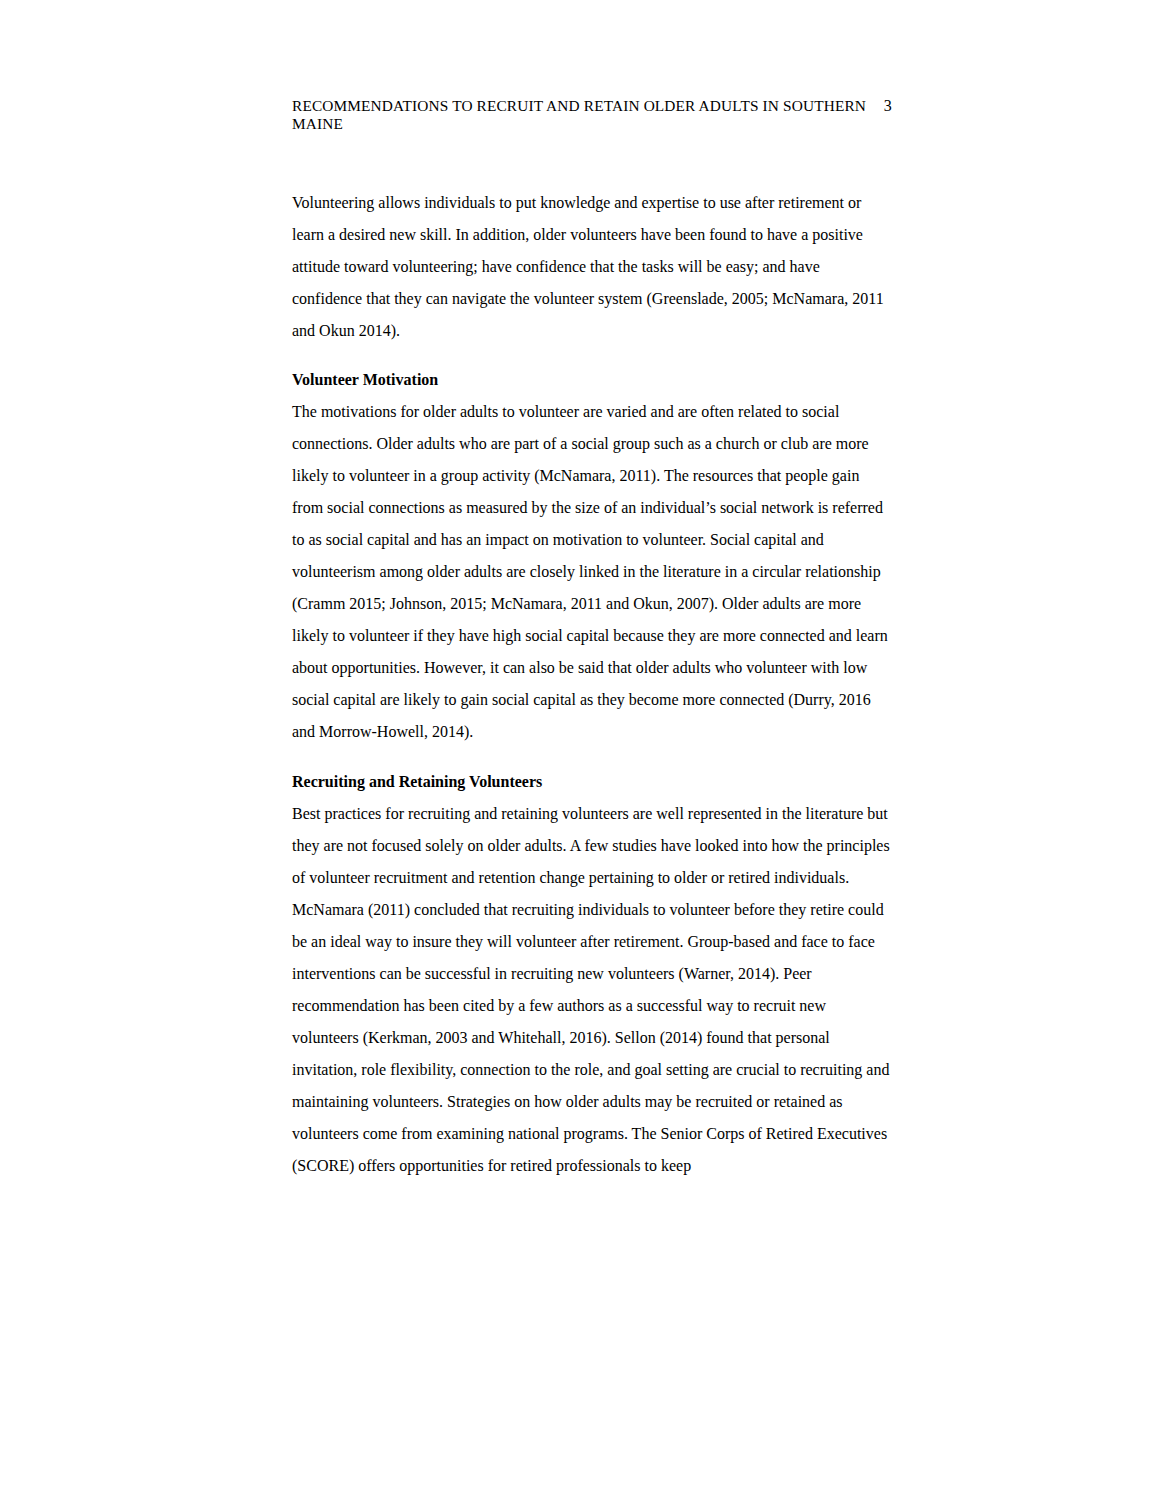Recommendations to Recruit and Retain Older Adults in Southern Maine 3
Volunteering allows individuals to put knowledge and expertise to use after retirement or learn a desired new skill. In addition, older volunteers have been found to have a positive attitude toward volunteering; have confidence that the tasks will be easy; and have confidence that they can navigate the volunteer system (Greenslade, 2005; McNamara, 2011 and Okun 2014).
Volunteer Motivation
The motivations for older adults to volunteer are varied and are often related to social connections. Older adults who are part of a social group such as a church or club are more likely to volunteer in a group activity (McNamara, 2011). The resources that people gain from social connections as measured by the size of an individual’s social network is referred to as social capital and has an impact on motivation to volunteer. Social capital and volunteerism among older adults are closely linked in the literature in a circular relationship (Cramm 2015; Johnson, 2015; McNamara, 2011 and Okun, 2007). Older adults are more likely to volunteer if they have high social capital because they are more connected and learn about opportunities. However, it can also be said that older adults who volunteer with low social capital are likely to gain social capital as they become more connected (Durry, 2016 and Morrow-Howell, 2014).
Recruiting and Retaining Volunteers
Best practices for recruiting and retaining volunteers are well represented in the literature but they are not focused solely on older adults. A few studies have looked into how the principles of volunteer recruitment and retention change pertaining to older or retired individuals. McNamara (2011) concluded that recruiting individuals to volunteer before they retire could be an ideal way to insure they will volunteer after retirement. Group-based and face to face interventions can be successful in recruiting new volunteers (Warner, 2014). Peer recommendation has been cited by a few authors as a successful way to recruit new volunteers (Kerkman, 2003 and Whitehall, 2016). Sellon (2014) found that personal invitation, role flexibility, connection to the role, and goal setting are crucial to recruiting and maintaining volunteers. Strategies on how older adults may be recruited or retained as volunteers come from examining national programs. The Senior Corps of Retired Executives (SCORE) offers opportunities for retired professionals to keep